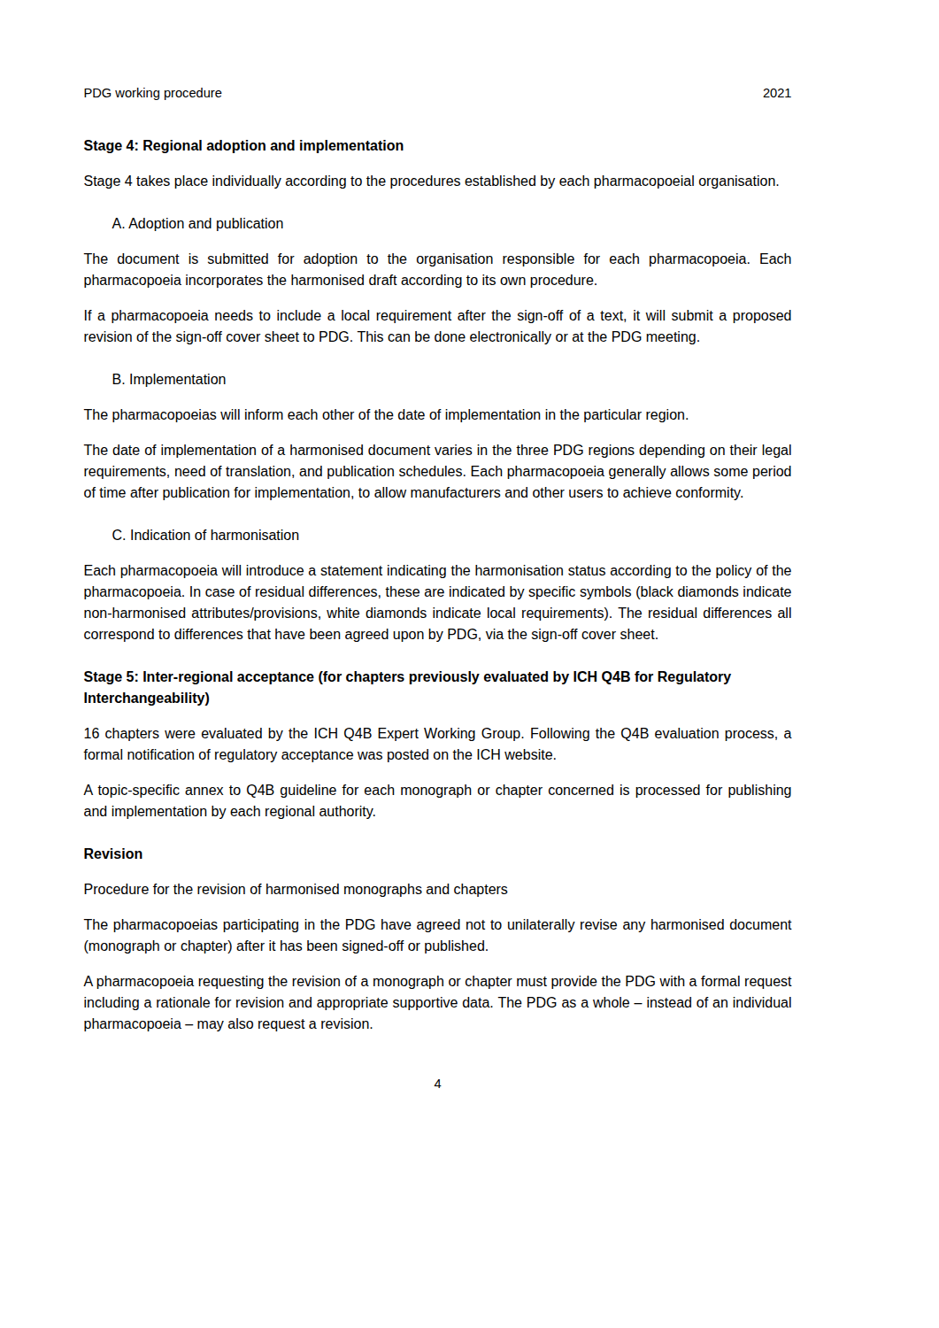PDG working procedure 2021
Stage 4: Regional adoption and implementation
Stage 4 takes place individually according to the procedures established by each pharmacopoeial organisation.
A. Adoption and publication
The document is submitted for adoption to the organisation responsible for each pharmacopoeia. Each pharmacopoeia incorporates the harmonised draft according to its own procedure.
If a pharmacopoeia needs to include a local requirement after the sign-off of a text, it will submit a proposed revision of the sign-off cover sheet to PDG. This can be done electronically or at the PDG meeting.
B. Implementation
The pharmacopoeias will inform each other of the date of implementation in the particular region.
The date of implementation of a harmonised document varies in the three PDG regions depending on their legal requirements, need of translation, and publication schedules. Each pharmacopoeia generally allows some period of time after publication for implementation, to allow manufacturers and other users to achieve conformity.
C. Indication of harmonisation
Each pharmacopoeia will introduce a statement indicating the harmonisation status according to the policy of the pharmacopoeia. In case of residual differences, these are indicated by specific symbols (black diamonds indicate non-harmonised attributes/provisions, white diamonds indicate local requirements). The residual differences all correspond to differences that have been agreed upon by PDG, via the sign-off cover sheet.
Stage 5: Inter-regional acceptance (for chapters previously evaluated by ICH Q4B for Regulatory Interchangeability)
16 chapters were evaluated by the ICH Q4B Expert Working Group. Following the Q4B evaluation process, a formal notification of regulatory acceptance was posted on the ICH website.
A topic-specific annex to Q4B guideline for each monograph or chapter concerned is processed for publishing and implementation by each regional authority.
Revision
Procedure for the revision of harmonised monographs and chapters
The pharmacopoeias participating in the PDG have agreed not to unilaterally revise any harmonised document (monograph or chapter) after it has been signed-off or published.
A pharmacopoeia requesting the revision of a monograph or chapter must provide the PDG with a formal request including a rationale for revision and appropriate supportive data. The PDG as a whole – instead of an individual pharmacopoeia – may also request a revision.
4